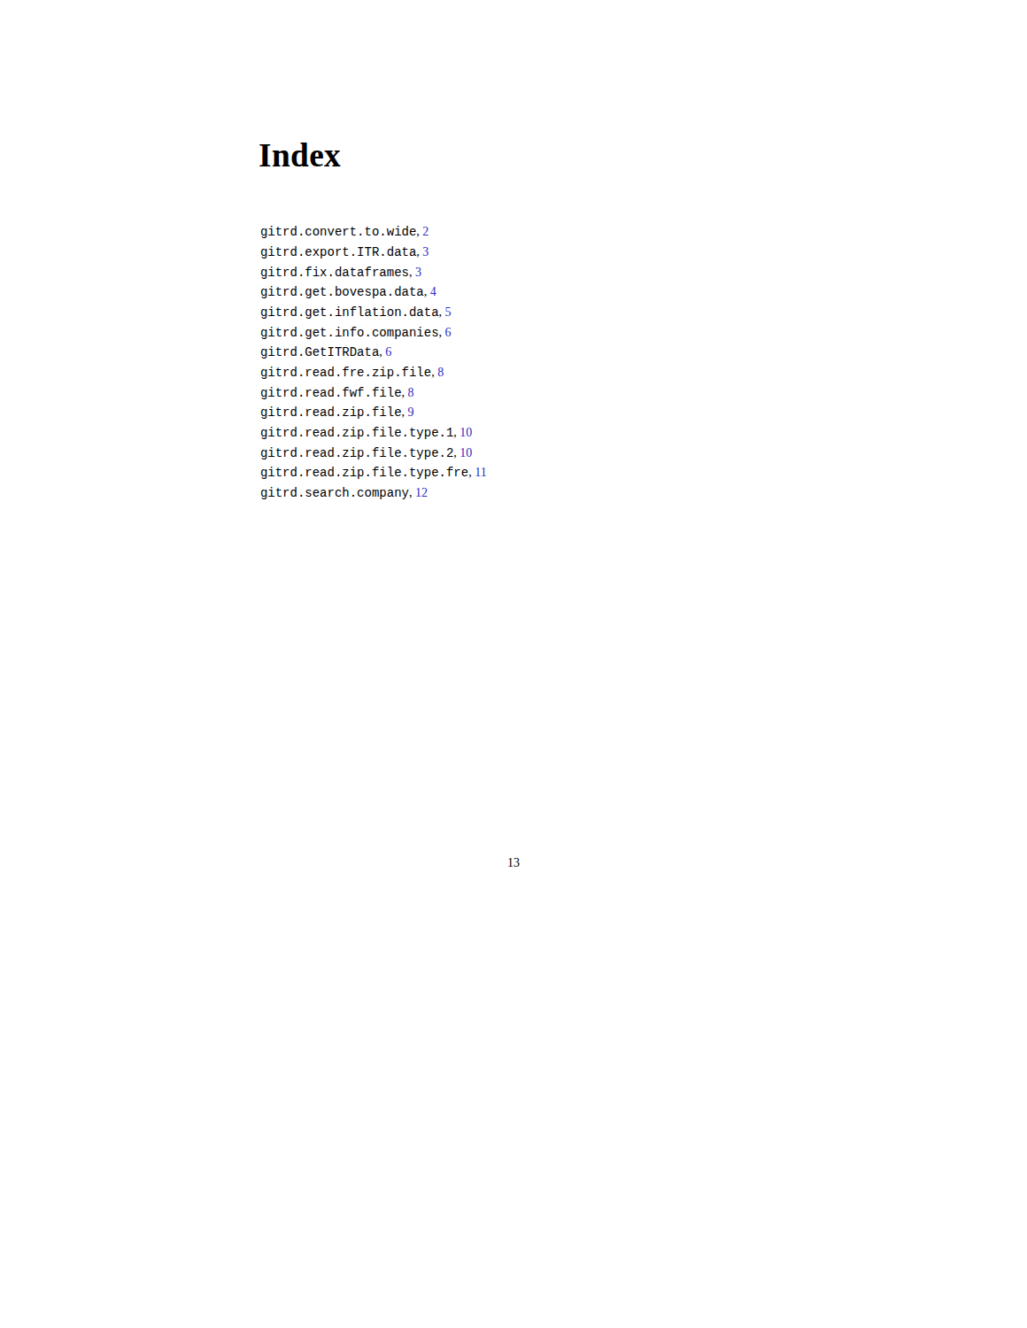Index
gitrd.convert.to.wide, 2
gitrd.export.ITR.data, 3
gitrd.fix.dataframes, 3
gitrd.get.bovespa.data, 4
gitrd.get.inflation.data, 5
gitrd.get.info.companies, 6
gitrd.GetITRData, 6
gitrd.read.fre.zip.file, 8
gitrd.read.fwf.file, 8
gitrd.read.zip.file, 9
gitrd.read.zip.file.type.1, 10
gitrd.read.zip.file.type.2, 10
gitrd.read.zip.file.type.fre, 11
gitrd.search.company, 12
13